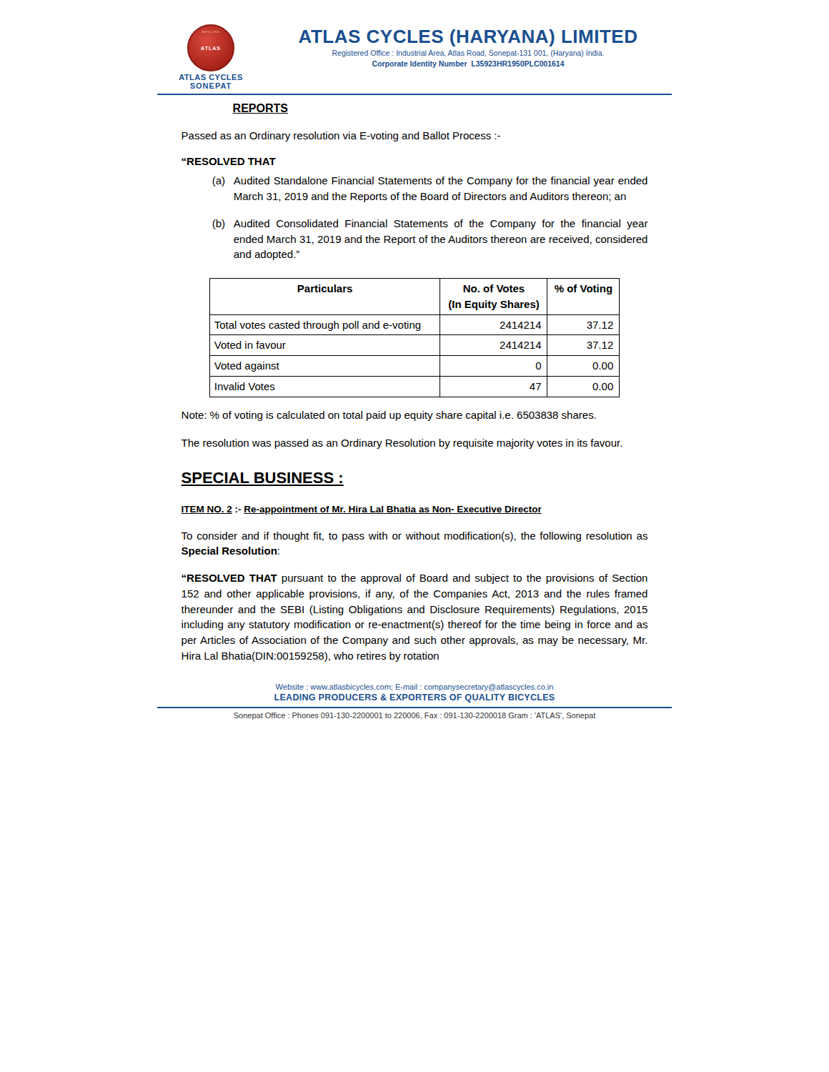ATLAS CYCLESSONEPAT
ATLAS CYCLES (HARYANA) LIMITED
Registered Office : Industrial Area, Atlas Road, Sonepat-131 001, (Haryana) India.
Corporate Identity Number L35923HR1950PLC001614
REPORTS
Passed as an Ordinary resolution via E-voting and Ballot Process :-
“RESOLVED THAT
(a) Audited Standalone Financial Statements of the Company for the financial year ended March 31, 2019 and the Reports of the Board of Directors and Auditors thereon; an
(b) Audited Consolidated Financial Statements of the Company for the financial year ended March 31, 2019 and the Report of the Auditors thereon are received, considered and adopted.”
| Particulars | No. of Votes (In Equity Shares) | % of Voting |
| --- | --- | --- |
| Total votes casted through poll and e-voting | 2414214 | 37.12 |
| Voted in favour | 2414214 | 37.12 |
| Voted against | 0 | 0.00 |
| Invalid Votes | 47 | 0.00 |
Note: % of voting is calculated on total paid up equity share capital i.e. 6503838 shares.
The resolution was passed as an Ordinary Resolution by requisite majority votes in its favour.
SPECIAL BUSINESS :
ITEM NO. 2 :- Re-appointment of Mr. Hira Lal Bhatia as Non- Executive Director
To consider and if thought fit, to pass with or without modification(s), the following resolution as Special Resolution:
“RESOLVED THAT pursuant to the approval of Board and subject to the provisions of Section 152 and other applicable provisions, if any, of the Companies Act, 2013 and the rules framed thereunder and the SEBI (Listing Obligations and Disclosure Requirements) Regulations, 2015 including any statutory modification or re-enactment(s) thereof for the time being in force and as per Articles of Association of the Company and such other approvals, as may be necessary, Mr. Hira Lal Bhatia(DIN:00159258), who retires by rotation
Website : www.atlasbicycles.com; E-mail : companysecretary@atlascycles.co.in
LEADING PRODUCERS & EXPORTERS OF QUALITY BICYCLES
Sonepat Office : Phones 091-130-2200001 to 220006, Fax : 091-130-2200018 Gram : 'ATLAS', Sonepat